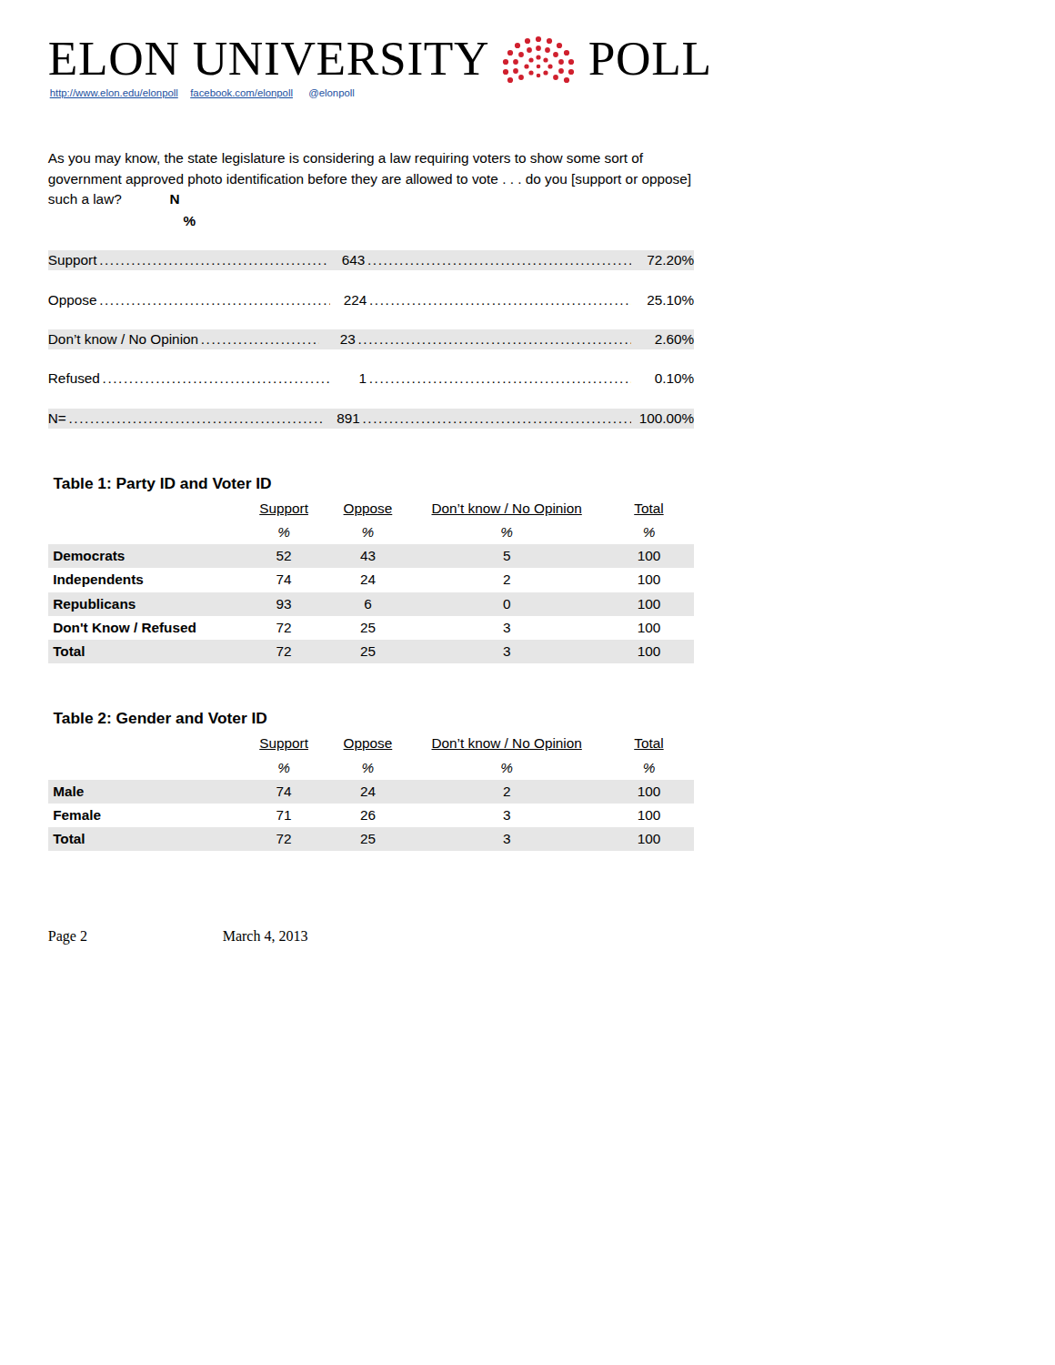ELON UNIVERSITY POLL
http://www.elon.edu/elonpoll facebook.com/elonpoll@elonpoll
As you may know, the state legislature is considering a law requiring voters to show some sort of government approved photo identification before they are allowed to vote . . . do you [support or oppose] such a law?N
%
Support ................................................................. 643 ........................................................................... 72.20%
Oppose .................................................................. 224 ........................................................................... 25.10%
Don’t know / No Opinion ................................ 23 ........................................................................... 2.60%
Refused ................................................................. 1 ........................................................................... 0.10%
N= ....................................................................... 891 ........................................................................... 100.00%
Table 1: Party ID and Voter ID
| | Support | Oppose | Don’t know / No Opinion | Total |
| --- | --- | --- | --- | --- |
| | % | % | % | % |
| Democrats | 52 | 43 | 5 | 100 |
| Independents | 74 | 24 | 2 | 100 |
| Republicans | 93 | 6 | 0 | 100 |
| Don't Know / Refused | 72 | 25 | 3 | 100 |
| Total | 72 | 25 | 3 | 100 |
Table 2: Gender and Voter ID
| | Support | Oppose | Don’t know / No Opinion | Total |
| --- | --- | --- | --- | --- |
| | % | % | % | % |
| Male | 74 | 24 | 2 | 100 |
| Female | 71 | 26 | 3 | 100 |
| Total | 72 | 25 | 3 | 100 |
Page 2 March 4, 2013